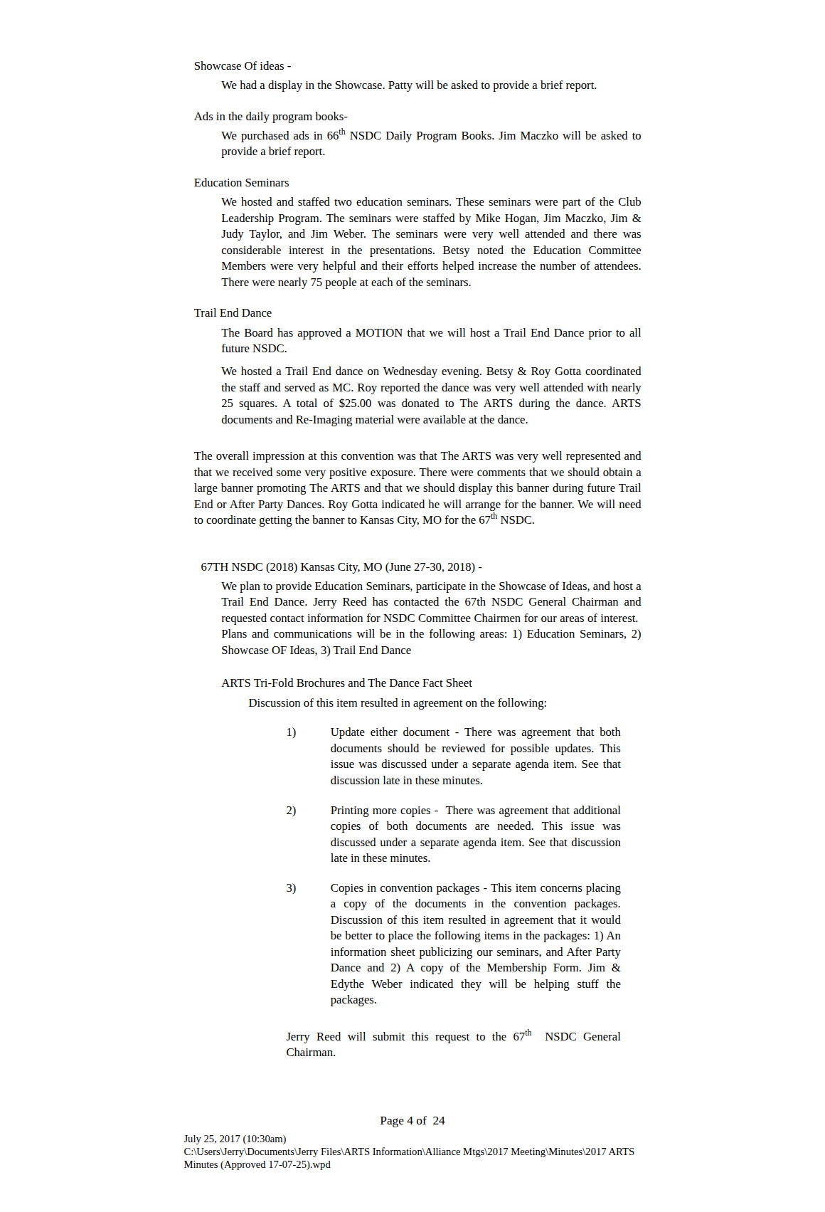Showcase Of ideas -
We had a display in the Showcase. Patty will be asked to provide a brief report.
Ads in the daily program books-
We purchased ads in 66th NSDC Daily Program Books. Jim Maczko will be asked to provide a brief report.
Education Seminars
We hosted and staffed two education seminars. These seminars were part of the Club Leadership Program. The seminars were staffed by Mike Hogan, Jim Maczko, Jim & Judy Taylor, and Jim Weber. The seminars were very well attended and there was considerable interest in the presentations. Betsy noted the Education Committee Members were very helpful and their efforts helped increase the number of attendees. There were nearly 75 people at each of the seminars.
Trail End Dance
The Board has approved a MOTION that we will host a Trail End Dance prior to all future NSDC.
We hosted a Trail End dance on Wednesday evening. Betsy & Roy Gotta coordinated the staff and served as MC. Roy reported the dance was very well attended with nearly 25 squares. A total of $25.00 was donated to The ARTS during the dance. ARTS documents and Re-Imaging material were available at the dance.
The overall impression at this convention was that The ARTS was very well represented and that we received some very positive exposure. There were comments that we should obtain a large banner promoting The ARTS and that we should display this banner during future Trail End or After Party Dances. Roy Gotta indicated he will arrange for the banner. We will need to coordinate getting the banner to Kansas City, MO for the 67th NSDC.
67TH NSDC (2018) Kansas City, MO (June 27-30, 2018) -
We plan to provide Education Seminars, participate in the Showcase of Ideas, and host a Trail End Dance. Jerry Reed has contacted the 67th NSDC General Chairman and requested contact information for NSDC Committee Chairmen for our areas of interest. Plans and communications will be in the following areas: 1) Education Seminars, 2) Showcase OF Ideas, 3) Trail End Dance
ARTS Tri-Fold Brochures and The Dance Fact Sheet
Discussion of this item resulted in agreement on the following:
| 1) | Update either document - There was agreement that both documents should be reviewed for possible updates. This issue was discussed under a separate agenda item. See that discussion late in these minutes. |
| 2) | Printing more copies - There was agreement that additional copies of both documents are needed. This issue was discussed under a separate agenda item. See that discussion late in these minutes. |
| 3) | Copies in convention packages - This item concerns placing a copy of the documents in the convention packages. Discussion of this item resulted in agreement that it would be better to place the following items in the packages: 1) An information sheet publicizing our seminars, and After Party Dance and 2) A copy of the Membership Form. Jim & Edythe Weber indicated they will be helping stuff the packages. |
Jerry Reed will submit this request to the 67th NSDC General Chairman.
Page 4 of 24
July 25, 2017 (10:30am)
C:\Users\Jerry\Documents\Jerry Files\ARTS Information\Alliance Mtgs\2017 Meeting\Minutes\2017 ARTS Minutes (Approved 17-07-25).wpd